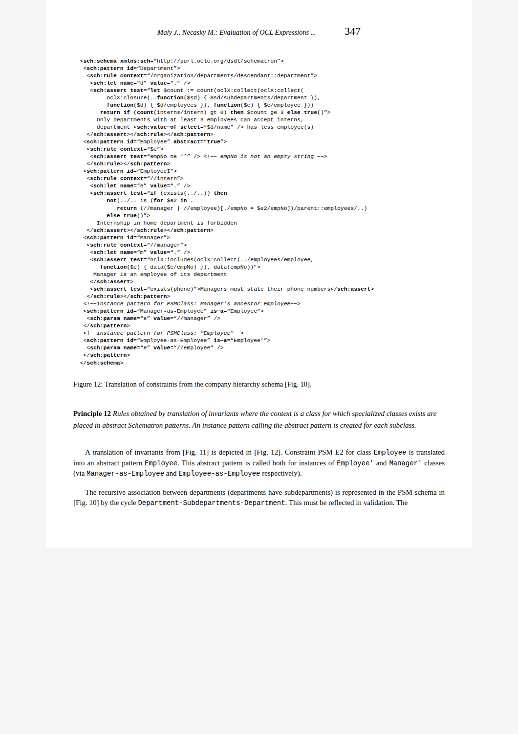Maly J., Necasky M.: Evaluation of OCL Expressions ... 347
<sch:schema xmlns:sch=“http://purl.oclc.org/dsdl/schematron”>
 <sch:pattern id=“Department”>
  <sch:rule context=“/organization/departments/descendant::department”>
   <sch:let name=“d” value=“.” />
   <sch:assert test=“let $count := count(oclX:collect(oclX:collect(
        oclX:closure(..function($sd) { $sd/subdepartments/department }),
        function($d) { $d/employees }), function($e) { $e/employee }))
      return if (count(interns/intern) gt 0) then $count ge 3 else true()”>
     Only departments with at least 3 employees can accept interns,
     department <sch:value−of select=“$d/name” /> has less employee(s)
  </sch:assert></sch:rule></sch:pattern>
 <sch:pattern id=“Employee” abstract=“true”>
  <sch:rule context=“$e”>
   <sch:assert test=“empNo ne ‘’” /> <!−− empNo is not an empty string −−>
  </sch:rule></sch:pattern>
 <sch:pattern id=“EmployeeI”>
  <sch:rule context=“//intern”>
   <sch:let name=“e” value=“.” />
   <sch:assert test=“if (exists(../..)) then
        not(../.. is (for $e2 in .
           return (//manager | //employee)[./empNo = $e2/empNo])/parent::employees/..)
        else true()”>
     Internship in home department is forbidden
  </sch:assert></sch:rule></sch:pattern>
 <sch:pattern id=“Manager”>
  <sch:rule context=“//manager”>
   <sch:let name=“m” value=“.” />
   <sch:assert test=“oclX:includes(oclX:collect(../employees/employee,
      function($e) { data($e/empNo) }), data(empNo))”>
    Manager is an employee of its department
   </sch:assert>
   <sch:assert test=“exists(phone)”>Managers must state their phone numbers</sch:assert>
  </sch:rule></sch:pattern>
 <!−−instance pattern for PSMClass: Manager’s ancestor Employee−−>
 <sch:pattern id=“Manager-as-Employee” is−a=“Employee”>
  <sch:param name=“e” value=“//manager” />
 </sch:pattern>
 <!−−instance pattern for PSMClass: “Employee”−−>
 <sch:pattern id=“Employee-as-Employee” is−a=“Employee’”>
  <sch:param name=“e” value=“//employee” />
 </sch:pattern>
</sch:schema>
Figure 12: Translation of constraints from the company hierarchy schema [Fig. 10].
Principle 12 Rules obtained by translation of invariants where the context is a class for which specialized classes exists are placed in abstract Schematron patterns. An instance pattern calling the abstract pattern is created for each subclass.
A translation of invariants from [Fig. 11] is depicted in [Fig. 12]. Constraint PSM E2 for class Employee is translated into an abstract pattern Employee. This abstract pattern is called both for instances of Employee' and Manager' classes (via Manager-as-Employee and Employee-as-Employee respectively).
The recursive association between departments (departments have subdepartments) is represented in the PSM schema in [Fig. 10] by the cycle Department-Subdepartments-Department. This must be reflected in validation. The